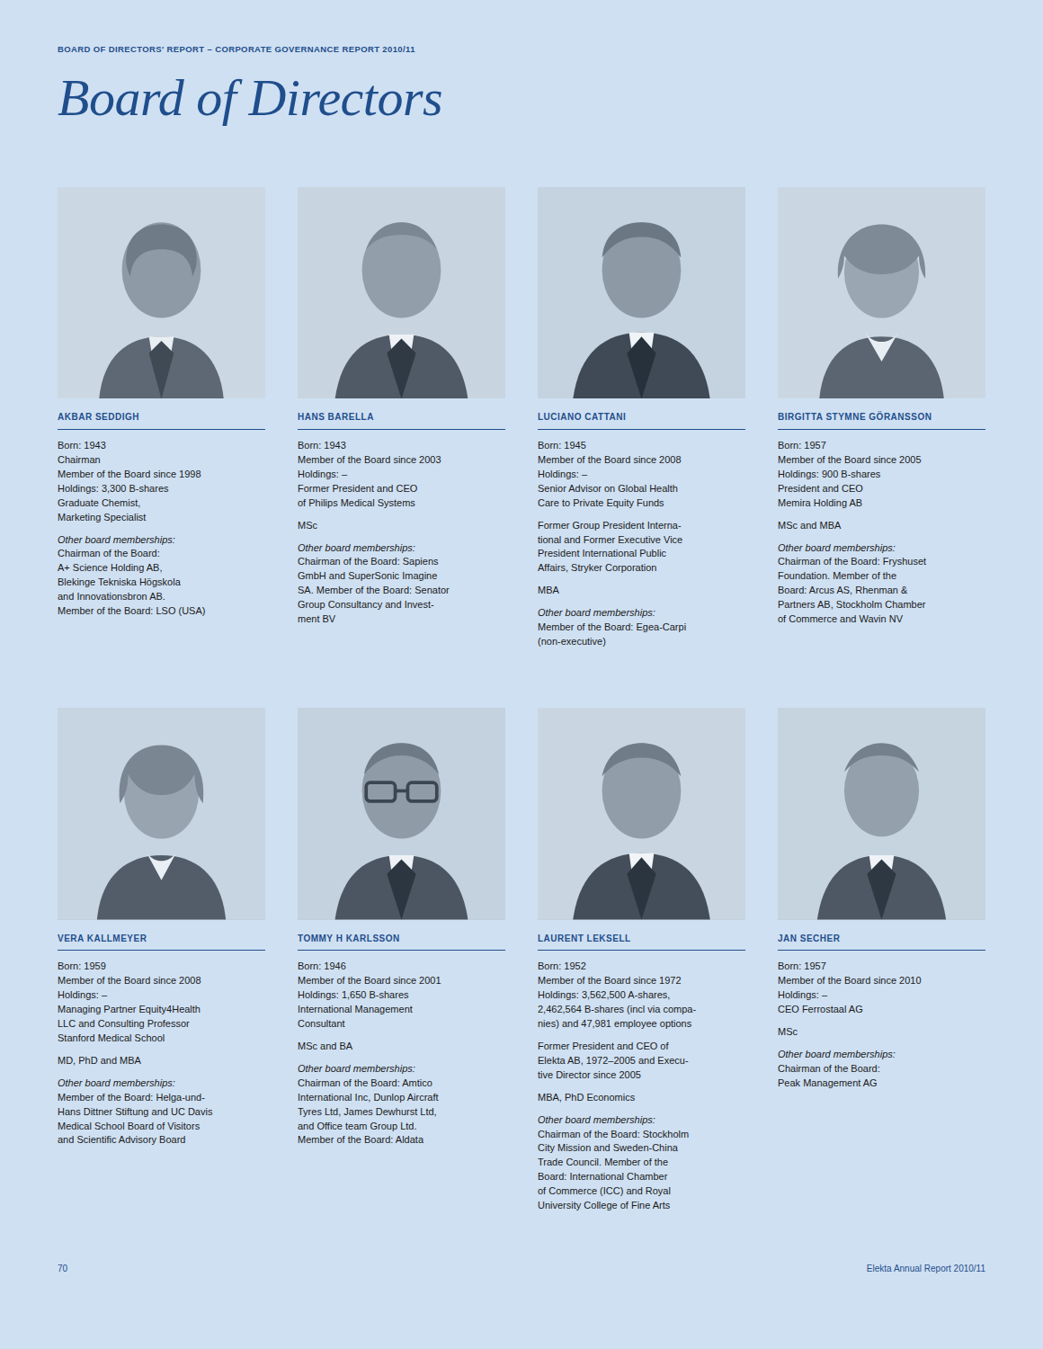Board of Directors' Report – Corporate Governance Report 2010/11
Board of Directors
Akbar Seddigh
Born: 1943
Chairman
Member of the Board since 1998
Holdings: 3,300 B-shares
Graduate Chemist,
Marketing Specialist
Other board memberships:
Chairman of the Board:
A+ Science Holding AB,
Blekinge Tekniska Högskola
and Innovationsbron AB.
Member of the Board: LSO (USA)
Hans Barella
Born: 1943
Member of the Board since 2003
Holdings: –
Former President and CEO
of Philips Medical Systems
MSc
Other board memberships:
Chairman of the Board: Sapiens
GmbH and SuperSonic Imagine
SA. Member of the Board: Senator
Group Consultancy and Invest-
ment BV
Luciano Cattani
Born: 1945
Member of the Board since 2008
Holdings: –
Senior Advisor on Global Health
Care to Private Equity Funds
Former Group President Interna-
tional and Former Executive Vice
President International Public
Affairs, Stryker Corporation
MBA
Other board memberships:
Member of the Board: Egea-Carpi
(non-executive)
Birgitta Stymne Göransson
Born: 1957
Member of the Board since 2005
Holdings: 900 B-shares
President and CEO
Memira Holding AB
MSc and MBA
Other board memberships:
Chairman of the Board: Fryshuset
Foundation. Member of the
Board: Arcus AS, Rhenman &
Partners AB, Stockholm Chamber
of Commerce and Wavin NV
Vera Kallmeyer
Born: 1959
Member of the Board since 2008
Holdings: –
Managing Partner Equity4Health
LLC and Consulting Professor
Stanford Medical School
MD, PhD and MBA
Other board memberships:
Member of the Board: Helga-und-
Hans Dittner Stiftung and UC Davis
Medical School Board of Visitors
and Scientific Advisory Board
Tommy H Karlsson
Born: 1946
Member of the Board since 2001
Holdings: 1,650 B-shares
International Management
Consultant
MSc and BA
Other board memberships:
Chairman of the Board: Amtico
International Inc, Dunlop Aircraft
Tyres Ltd, James Dewhurst Ltd,
and Office team Group Ltd.
Member of the Board: Aldata
Laurent Leksell
Born: 1952
Member of the Board since 1972
Holdings: 3,562,500 A-shares,
2,462,564 B-shares (incl via compa-
nies) and 47,981 employee options
Former President and CEO of
Elekta AB, 1972–2005 and Execu-
tive Director since 2005
MBA, PhD Economics
Other board memberships:
Chairman of the Board: Stockholm
City Mission and Sweden-China
Trade Council. Member of the
Board: International Chamber
of Commerce (ICC) and Royal
University College of Fine Arts
Jan Secher
Born: 1957
Member of the Board since 2010
Holdings: –
CEO Ferrostaal AG
MSc
Other board memberships:
Chairman of the Board:
Peak Management AG
70 Elekta Annual Report 2010/11